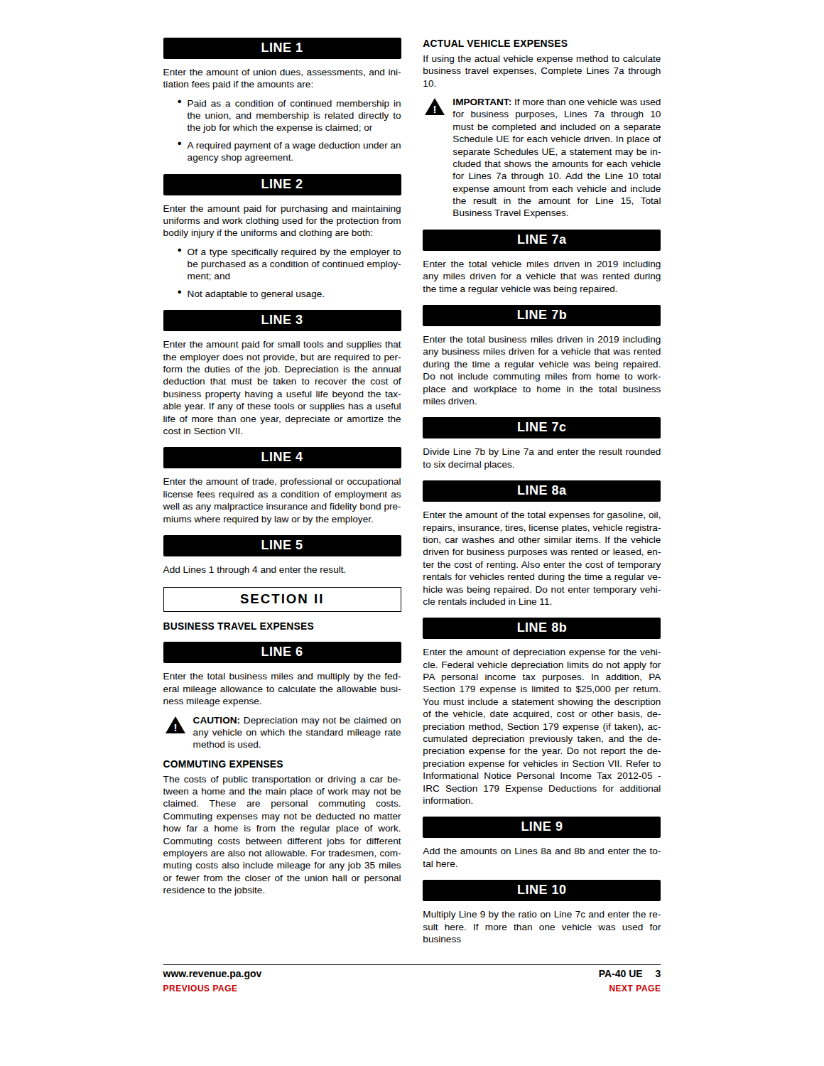LINE 1
Enter the amount of union dues, assessments, and initiation fees paid if the amounts are:
Paid as a condition of continued membership in the union, and membership is related directly to the job for which the expense is claimed; or
A required payment of a wage deduction under an agency shop agreement.
LINE 2
Enter the amount paid for purchasing and maintaining uniforms and work clothing used for the protection from bodily injury if the uniforms and clothing are both:
Of a type specifically required by the employer to be purchased as a condition of continued employment; and
Not adaptable to general usage.
LINE 3
Enter the amount paid for small tools and supplies that the employer does not provide, but are required to perform the duties of the job. Depreciation is the annual deduction that must be taken to recover the cost of business property having a useful life beyond the taxable year. If any of these tools or supplies has a useful life of more than one year, depreciate or amortize the cost in Section VII.
LINE 4
Enter the amount of trade, professional or occupational license fees required as a condition of employment as well as any malpractice insurance and fidelity bond premiums where required by law or by the employer.
LINE 5
Add Lines 1 through 4 and enter the result.
SECTION II
BUSINESS TRAVEL EXPENSES
LINE 6
Enter the total business miles and multiply by the federal mileage allowance to calculate the allowable business mileage expense.
!
CAUTION: Depreciation may not be claimed on any vehicle on which the standard mileage rate method is used.
COMMUTING EXPENSES
The costs of public transportation or driving a car between a home and the main place of work may not be claimed. These are personal commuting costs. Commuting expenses may not be deducted no matter how far a home is from the regular place of work. Commuting costs between different jobs for different employers are also not allowable. For tradesmen, commuting costs also include mileage for any job 35 miles or fewer from the closer of the union hall or personal residence to the jobsite.
ACTUAL VEHICLE EXPENSES
If using the actual vehicle expense method to calculate business travel expenses, Complete Lines 7a through 10.
!
IMPORTANT: If more than one vehicle was used for business purposes, Lines 7a through 10 must be completed and included on a separate Schedule UE for each vehicle driven. In place of separate Schedules UE, a statement may be included that shows the amounts for each vehicle for Lines 7a through 10. Add the Line 10 total expense amount from each vehicle and include the result in the amount for Line 15, Total Business Travel Expenses.
LINE 7a
Enter the total vehicle miles driven in 2019 including any miles driven for a vehicle that was rented during the time a regular vehicle was being repaired.
LINE 7b
Enter the total business miles driven in 2019 including any business miles driven for a vehicle that was rented during the time a regular vehicle was being repaired. Do not include commuting miles from home to workplace and workplace to home in the total business miles driven.
LINE 7c
Divide Line 7b by Line 7a and enter the result rounded to six decimal places.
LINE 8a
Enter the amount of the total expenses for gasoline, oil, repairs, insurance, tires, license plates, vehicle registration, car washes and other similar items. If the vehicle driven for business purposes was rented or leased, enter the cost of renting. Also enter the cost of temporary rentals for vehicles rented during the time a regular vehicle was being repaired. Do not enter temporary vehicle rentals included in Line 11.
LINE 8b
Enter the amount of depreciation expense for the vehicle. Federal vehicle depreciation limits do not apply for PA personal income tax purposes. In addition, PA Section 179 expense is limited to $25,000 per return. You must include a statement showing the description of the vehicle, date acquired, cost or other basis, depreciation method, Section 179 expense (if taken), accumulated depreciation previously taken, and the depreciation expense for the year. Do not report the depreciation expense for vehicles in Section VII. Refer to Informational Notice Personal Income Tax 2012-05 - IRC Section 179 Expense Deductions for additional information.
LINE 9
Add the amounts on Lines 8a and 8b and enter the total here.
LINE 10
Multiply Line 9 by the ratio on Line 7c and enter the result here. If more than one vehicle was used for business
www.revenue.pa.gov
PA-40 UE 3
PREVIOUS PAGE NEXT PAGE